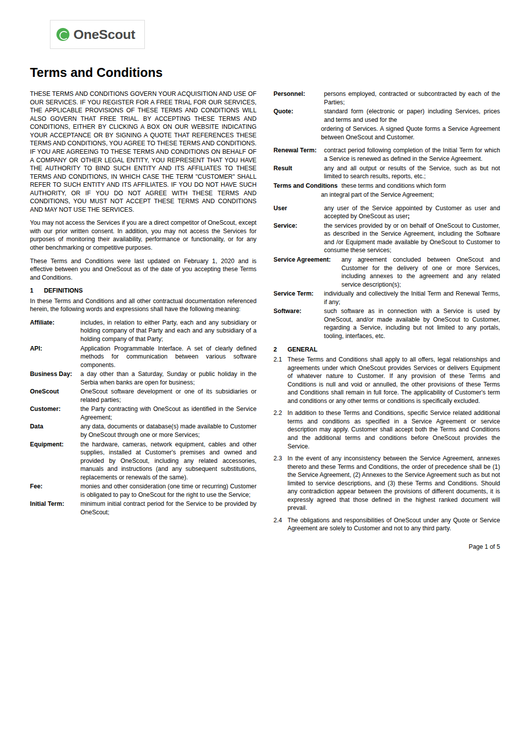OneScout
Terms and Conditions
These terms and conditions govern your acquisition and use of our services. If you register for a free trial for our services, the applicable provisions of these terms and conditions will also govern that free trial. By accepting these terms and conditions, either by clicking a box on our website indicating your acceptance or by signing a quote that references these terms and conditions, you agree to these terms and conditions. If you are agreeing to these terms and conditions on behalf of a company or other legal entity, you represent that you have the authority to bind such entity and its affiliates to these terms and conditions, in which case the term "Customer" shall refer to such entity and its affiliates. If you do not have such authority, or if you do not agree with these terms and conditions, you must not accept these terms and conditions and may not use the services.
You may not access the Services if you are a direct competitor of OneScout, except with our prior written consent. In addition, you may not access the Services for purposes of monitoring their availability, performance or functionality, or for any other benchmarking or competitive purposes.
These Terms and Conditions were last updated on February 1, 2020 and is effective between you and OneScout as of the date of you accepting these Terms and Conditions.
1 DEFINITIONS
In these Terms and Conditions and all other contractual documentation referenced herein, the following words and expressions shall have the following meaning:
Affiliate:
includes, in relation to either Party, each and any subsidiary or holding company of that Party and each and any subsidiary of a holding company of that Party;
API:
Application Programmable Interface. A set of clearly defined methods for communication between various software components.
Business Day:
a day other than a Saturday, Sunday or public holiday in the Serbia when banks are open for business;
OneScout
OneScout software development or one of its subsidiaries or related parties;
Customer:
the Party contracting with OneScout as identified in the Service Agreement;
Data
any data, documents or database(s) made available to Customer by OneScout through one or more Services;
Equipment:
the hardware, cameras, network equipment, cables and other supplies, installed at Customer's premises and owned and provided by OneScout, including any related accessories, manuals and instructions (and any subsequent substitutions, replacements or renewals of the same).
Fee:
monies and other consideration (one time or recurring) Customer is obligated to pay to OneScout for the right to use the Service;
Initial Term:
minimum initial contract period for the Service to be provided by OneScout;
Personnel:
persons employed, contracted or subcontracted by each of the Parties;
Quote:
standard form (electronic or paper) including Services, prices and terms and used for the
ordering of Services. A signed Quote forms a Service Agreement between OneScout and Customer.
Renewal Term:
contract period following completion of the Initial Term for which a Service is renewed as defined in the Service Agreement.
Result
any and all output or results of the Service, such as but not limited to search results, reports, etc.;
Terms and Conditions
these terms and conditions which form
an integral part of the Service Agreement;
User
any user of the Service appointed by Customer as user and accepted by OneScout as user;
Service:
the services provided by or on behalf of OneScout to Customer, as described in the Service Agreement, including the Software and /or Equipment made available by OneScout to Customer to consume these services;
Service Agreement:
any agreement concluded between OneScout and Customer for the delivery of one or more Services, including annexes to the agreement and any related service description(s);
Service Term:
individually and collectively the Initial Term and Renewal Terms, if any;
Software:
such software as in connection with a Service is used by OneScout, and/or made available by OneScout to Customer, regarding a Service, including but not limited to any portals, tooling, interfaces, etc.
2 GENERAL
2.1
These Terms and Conditions shall apply to all offers, legal relationships and agreements under which OneScout provides Services or delivers Equipment of whatever nature to Customer. If any provision of these Terms and Conditions is null and void or annulled, the other provisions of these Terms and Conditions shall remain in full force. The applicability of Customer's term and conditions or any other terms or conditions is specifically excluded.
2.2
In addition to these Terms and Conditions, specific Service related additional terms and conditions as specified in a Service Agreement or service description may apply. Customer shall accept both the Terms and Conditions and the additional terms and conditions before OneScout provides the Service.
2.3
In the event of any inconsistency between the Service Agreement, annexes thereto and these Terms and Conditions, the order of precedence shall be (1) the Service Agreement, (2) Annexes to the Service Agreement such as but not limited to service descriptions, and (3) these Terms and Conditions. Should any contradiction appear between the provisions of different documents, it is expressly agreed that those defined in the highest ranked document will prevail.
2.4
The obligations and responsibilities of OneScout under any Quote or Service Agreement are solely to Customer and not to any third party.
Page 1 of 5